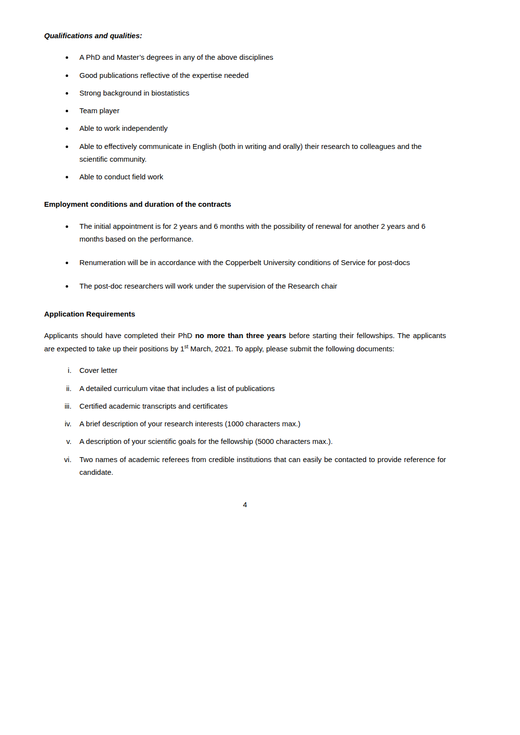Qualifications and qualities:
A PhD and Master’s degrees in any of the above disciplines
Good publications reflective of the expertise needed
Strong background in biostatistics
Team player
Able to work independently
Able to effectively communicate in English (both in writing and orally) their research to colleagues and the scientific community.
Able to conduct field work
Employment conditions and duration of the contracts
The initial appointment is for 2 years and 6 months with the possibility of renewal for another 2 years and 6 months based on the performance.
Renumeration will be in accordance with the Copperbelt University conditions of Service for post-docs
The post-doc researchers will work under the supervision of the Research chair
Application Requirements
Applicants should have completed their PhD no more than three years before starting their fellowships. The applicants are expected to take up their positions by 1st March, 2021. To apply, please submit the following documents:
Cover letter
A detailed curriculum vitae that includes a list of publications
Certified academic transcripts and certificates
A brief description of your research interests (1000 characters max.)
A description of your scientific goals for the fellowship (5000 characters max.).
Two names of academic referees from credible institutions that can easily be contacted to provide reference for candidate.
4